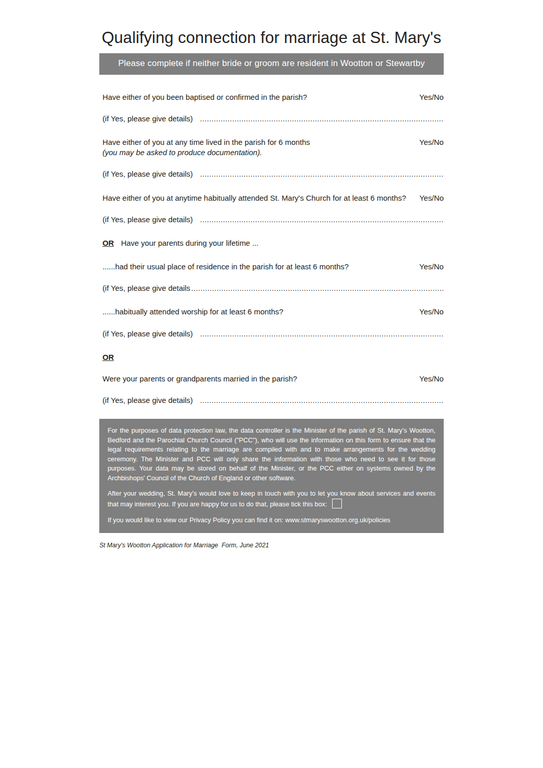Qualifying connection for marriage at St. Mary's
Please complete if neither bride or groom are resident in Wootton or Stewartby
Have either of you been baptised or confirmed in the parish?
Yes/No
(if Yes, please give details) ..........................................................................................................................................................................................
Have either of you at any time lived in the parish for 6 months (you may be asked to produce documentation).
Yes/No
(if Yes, please give details) ..........................................................................................................................................................................................
Have either of you at anytime habitually attended St. Mary's Church for at least 6 months?
Yes/No
(if Yes, please give details) ..........................................................................................................................................................................................
ORHave your parents during your lifetime ...
......had their usual place of residence in the parish for at least 6 months?
Yes/No
(if Yes, please give details .............................................................................................................................................................................................
......habitually attended worship for at least 6 months?
Yes/No
(if Yes, please give details) ..........................................................................................................................................................................................
OR
Were your parents or grandparents married in the parish?
Yes/No
(if Yes, please give details) ..........................................................................................................................................................................................
For the purposes of data protection law, the data controller is the Minister of the parish of St. Mary's Wootton, Bedford and the Parochial Church Council ("PCC"), who will use the information on this form to ensure that the legal requirements relating to the marriage are compiled with and to make arrangements for the wedding ceremony. The Minister and PCC will only share the information with those who need to see it for those purposes. Your data may be stored on behalf of the Minister, or the PCC either on systems owned by the Archbishops' Council of the Church of England or other software.
After your wedding, St. Mary's would love to keep in touch with you to let you know about services and events that may interest you. If you are happy for us to do that, please tick this box:
If you would like to view our Privacy Policy you can find it on: www.stmaryswootton.org.uk/policies
St Mary's Wootton Application for Marriage Form, June 2021